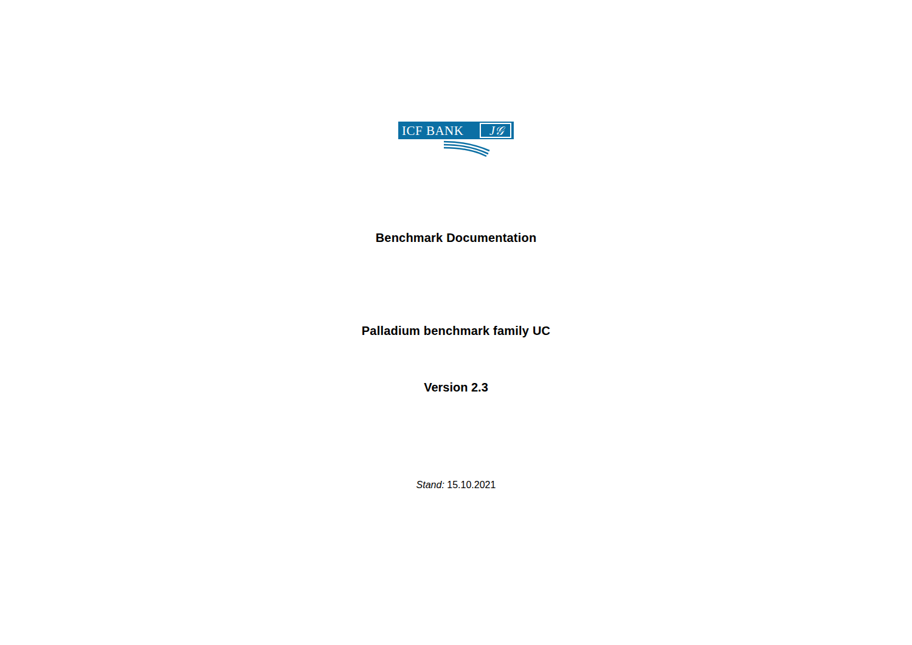ICF BANK J 𝒢
Benchmark Documentation
Palladium benchmark family UC
Version 2.3
Stand: 15.10.2021